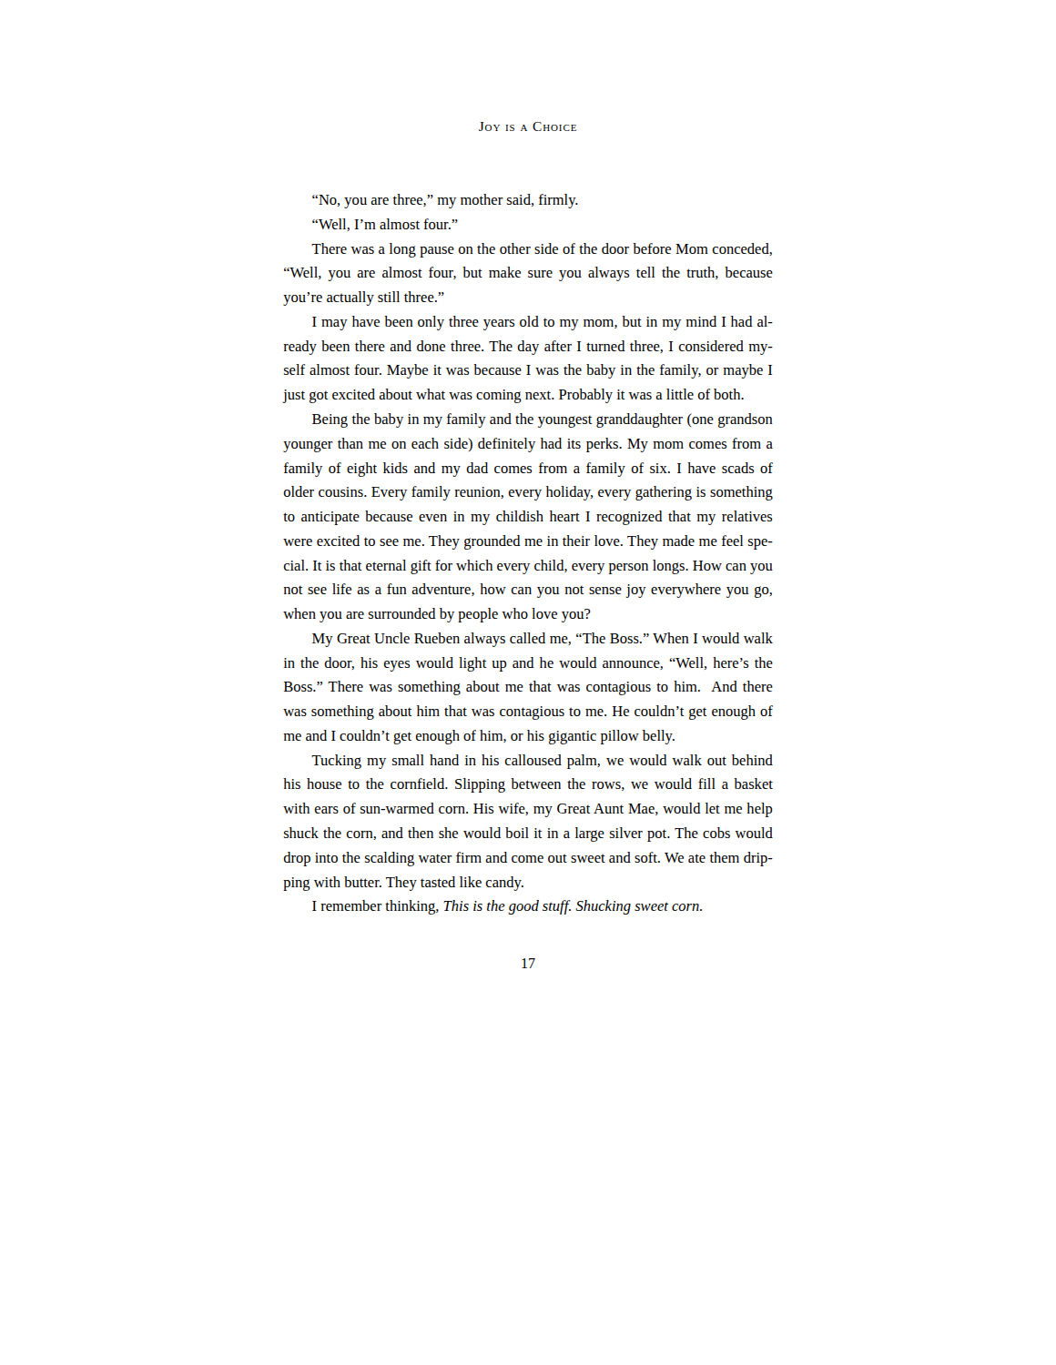Joy is a Choice
“No, you are three,” my mother said, firmly.
“Well, I’m almost four.”
There was a long pause on the other side of the door before Mom conceded, “Well, you are almost four, but make sure you always tell the truth, because you’re actually still three.”
I may have been only three years old to my mom, but in my mind I had already been there and done three. The day after I turned three, I considered myself almost four. Maybe it was because I was the baby in the family, or maybe I just got excited about what was coming next. Probably it was a little of both.
Being the baby in my family and the youngest granddaughter (one grandson younger than me on each side) definitely had its perks. My mom comes from a family of eight kids and my dad comes from a family of six. I have scads of older cousins. Every family reunion, every holiday, every gathering is something to anticipate because even in my childish heart I recognized that my relatives were excited to see me. They grounded me in their love. They made me feel special. It is that eternal gift for which every child, every person longs. How can you not see life as a fun adventure, how can you not sense joy everywhere you go, when you are surrounded by people who love you?
My Great Uncle Rueben always called me, “The Boss.” When I would walk in the door, his eyes would light up and he would announce, “Well, here’s the Boss.” There was something about me that was contagious to him. And there was something about him that was contagious to me. He couldn’t get enough of me and I couldn’t get enough of him, or his gigantic pillow belly.
Tucking my small hand in his calloused palm, we would walk out behind his house to the cornfield. Slipping between the rows, we would fill a basket with ears of sun-warmed corn. His wife, my Great Aunt Mae, would let me help shuck the corn, and then she would boil it in a large silver pot. The cobs would drop into the scalding water firm and come out sweet and soft. We ate them dripping with butter. They tasted like candy.
I remember thinking, This is the good stuff. Shucking sweet corn.
17